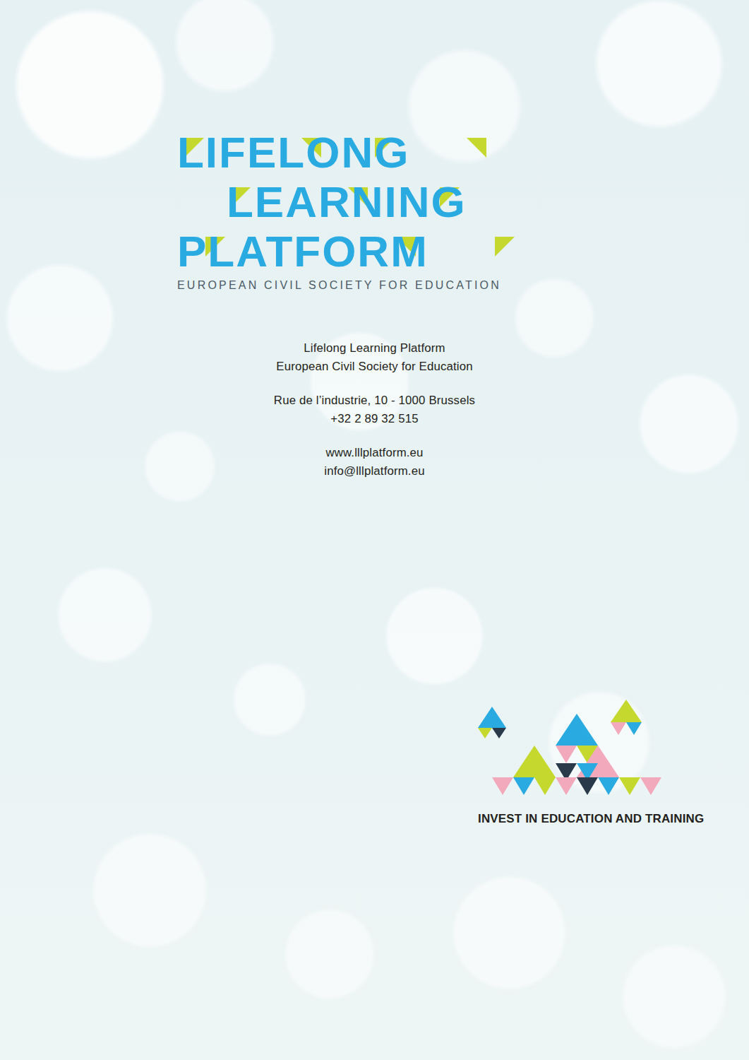Lifelong Learning Platform Logo of the Lifelong Learning Platform, European Civil Society for Education LIFELONG LEARNING PLATFORM EUROPEAN CIVIL SOCIETY FOR EDUCATION
Lifelong Learning Platform
European Civil Society for Education
Rue de l’industrie, 10 - 1000 Brussels
+32 2 89 32 515
www.lllplatform.eu
info@lllplatform.eu
Invest in Education and Training emblem INVEST IN EDUCATION AND TRAINING